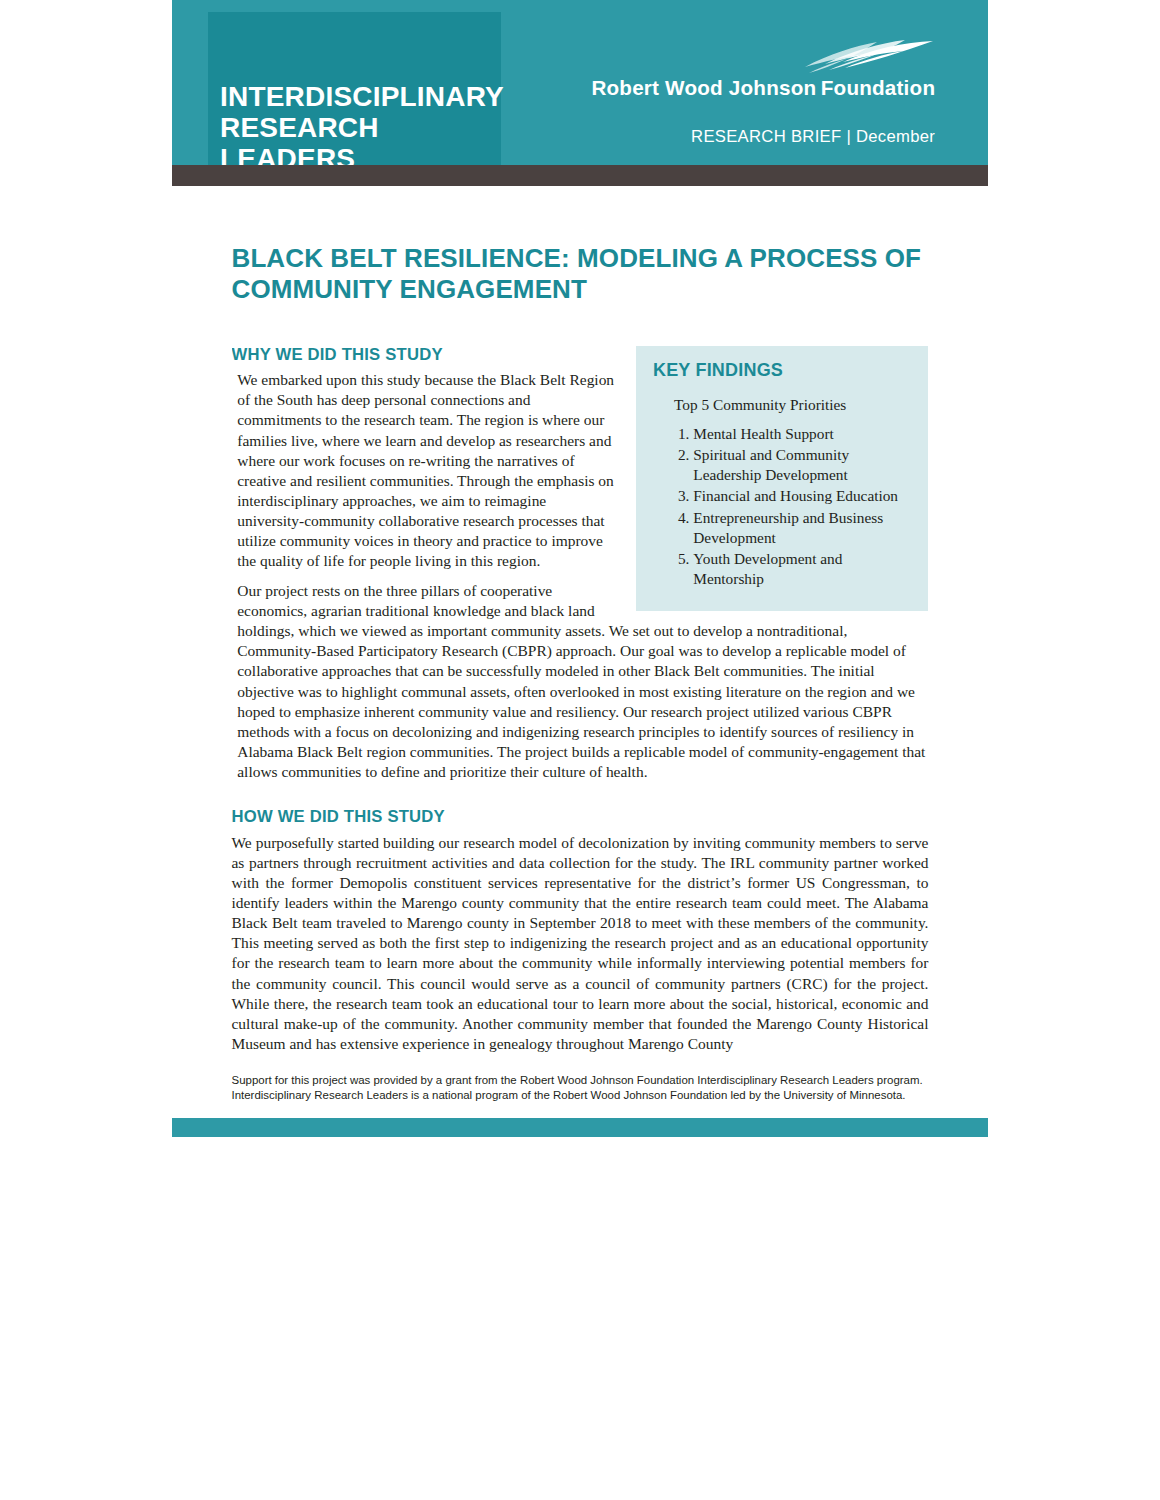INTERDISCIPLINARY RESEARCH LEADERS
Robert Wood Johnson Foundation
RESEARCH BRIEF | December
BLACK BELT RESILIENCE: MODELING A PROCESS OF
COMMUNITY ENGAGEMENT
KEY FINDINGS
Top 5 Community Priorities
Mental Health Support
Spiritual and Community Leadership Development
Financial and Housing Education
Entrepreneurship and Business Development
Youth Development and Mentorship
WHY WE DID THIS STUDY
We embarked upon this study because the Black Belt Region of the South has deep personal connections and commitments to the research team. The region is where our families live, where we learn and develop as researchers and where our work focuses on re-writing the narratives of creative and resilient communities. Through the emphasis on interdisciplinary approaches, we aim to reimagine university-community collaborative research processes that utilize community voices in theory and practice to improve the quality of life for people living in this region.
Our project rests on the three pillars of cooperative economics, agrarian traditional knowledge and black land holdings, which we viewed as important community assets. We set out to develop a nontraditional, Community-Based Participatory Research (CBPR) approach. Our goal was to develop a replicable model of collaborative approaches that can be successfully modeled in other Black Belt communities. The initial objective was to highlight communal assets, often overlooked in most existing literature on the region and we hoped to emphasize inherent community value and resiliency. Our research project utilized various CBPR methods with a focus on decolonizing and indigenizing research principles to identify sources of resiliency in Alabama Black Belt region communities. The project builds a replicable model of community-engagement that allows communities to define and prioritize their culture of health.
HOW WE DID THIS STUDY
We purposefully started building our research model of decolonization by inviting community members to serve as partners through recruitment activities and data collection for the study. The IRL community partner worked with the former Demopolis constituent services representative for the district’s former US Congressman, to identify leaders within the Marengo county community that the entire research team could meet. The Alabama Black Belt team traveled to Marengo county in September 2018 to meet with these members of the community. This meeting served as both the first step to indigenizing the research project and as an educational opportunity for the research team to learn more about the community while informally interviewing potential members for the community council. This council would serve as a council of community partners (CRC) for the project. While there, the research team took an educational tour to learn more about the social, historical, economic and cultural make-up of the community. Another community member that founded the Marengo County Historical Museum and has extensive experience in genealogy throughout Marengo County
Support for this project was provided by a grant from the Robert Wood Johnson Foundation Interdisciplinary Research Leaders program.
Interdisciplinary Research Leaders is a national program of the Robert Wood Johnson Foundation led by the University of Minnesota.